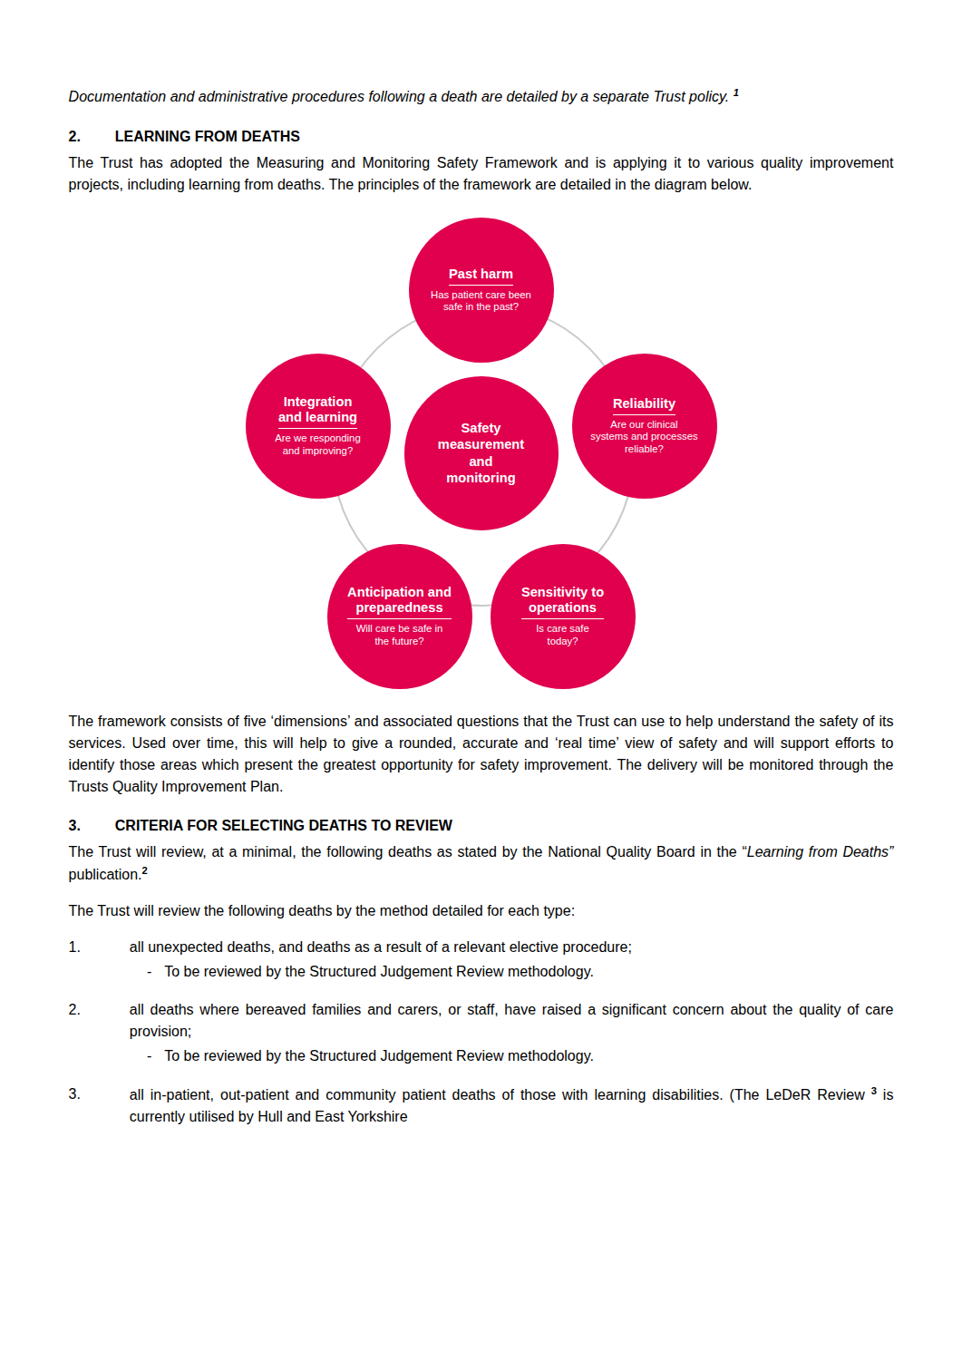Documentation and administrative procedures following a death are detailed by a separate Trust policy. 1
2. LEARNING FROM DEATHS
The Trust has adopted the Measuring and Monitoring Safety Framework and is applying it to various quality improvement projects, including learning from deaths. The principles of the framework are detailed in the diagram below.
Past harm Has patient care been
safe in the past?
Reliability Are our clinical
systems and processes
reliable?
Integration
and learning Are we responding
and improving?
Anticipation and
preparedness Will care be safe in
the future?
Sensitivity to
operations Is care safe
today?
Safety
measurement
and
monitoring
The framework consists of five ‘dimensions’ and associated questions that the Trust can use to help understand the safety of its services. Used over time, this will help to give a rounded, accurate and ‘real time’ view of safety and will support efforts to identify those areas which present the greatest opportunity for safety improvement. The delivery will be monitored through the Trusts Quality Improvement Plan.
3. CRITERIA FOR SELECTING DEATHS TO REVIEW
The Trust will review, at a minimal, the following deaths as stated by the National Quality Board in the “Learning from Deaths” publication.2
The Trust will review the following deaths by the method detailed for each type:
all unexpected deaths, and deaths as a result of a relevant elective procedure;
To be reviewed by the Structured Judgement Review methodology.
all deaths where bereaved families and carers, or staff, have raised a significant concern about the quality of care provision;
To be reviewed by the Structured Judgement Review methodology.
all in-patient, out-patient and community patient deaths of those with learning disabilities. (The LeDeR Review 3 is currently utilised by Hull and East Yorkshire